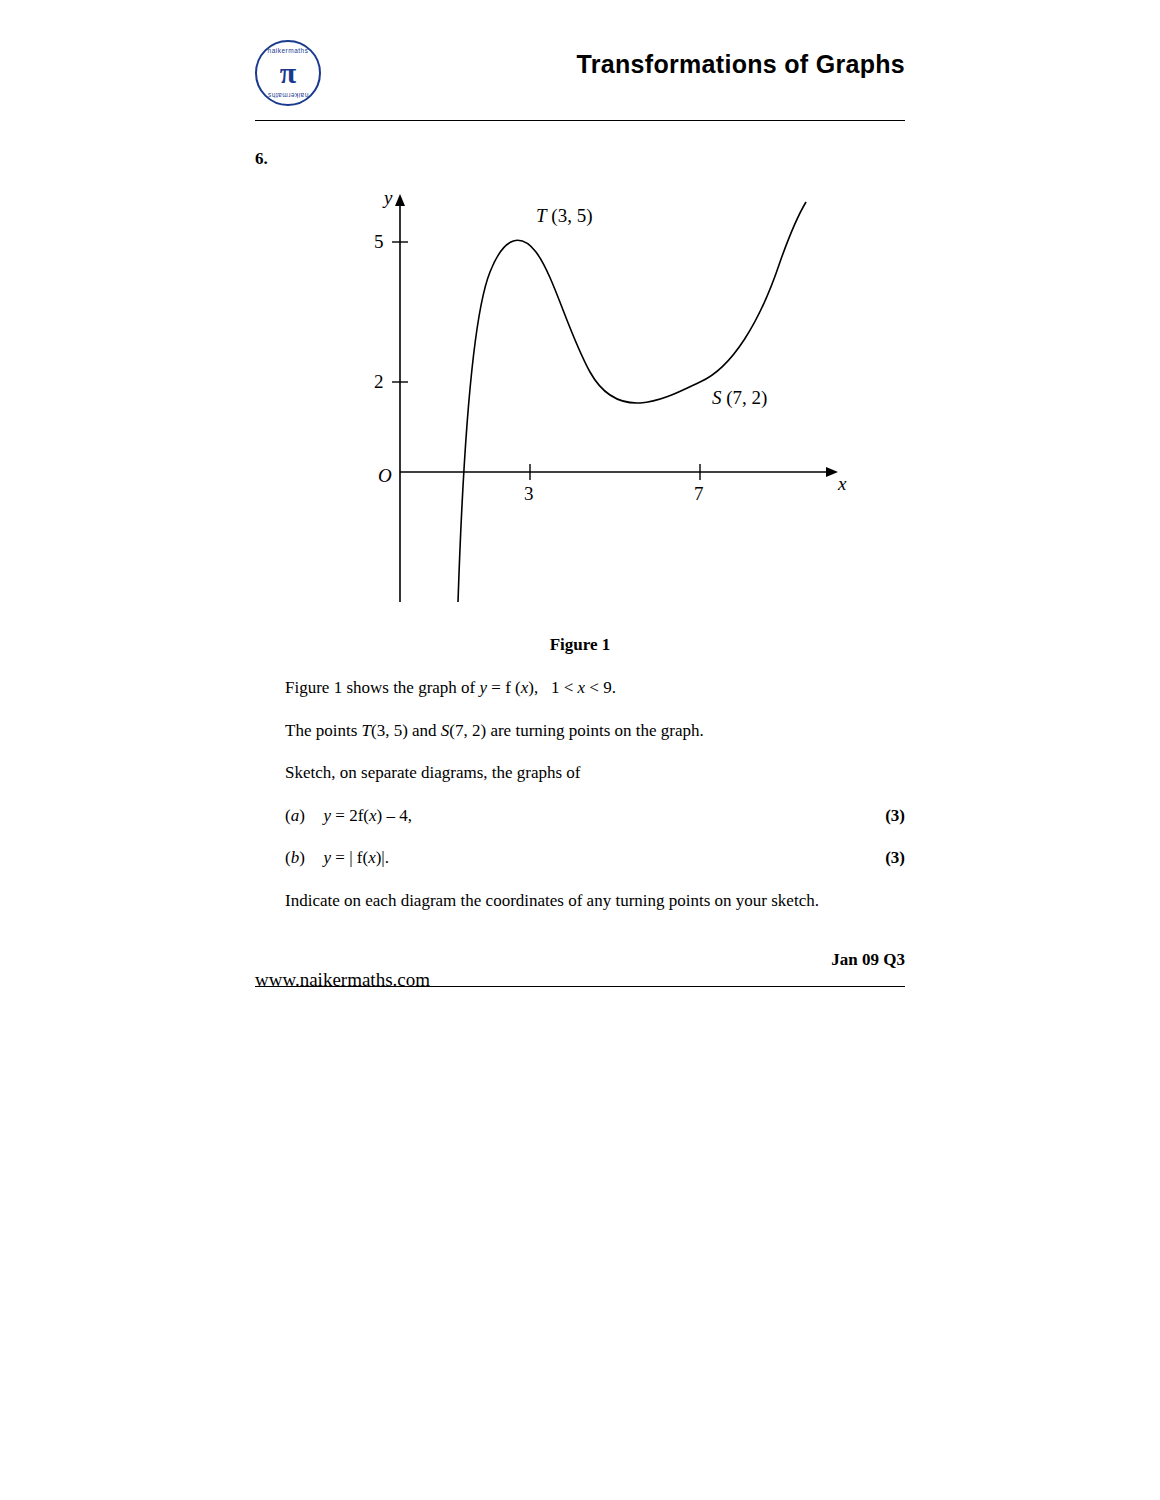naikermaths
π
naikermaths
Transformations of Graphs
6.
y x O 5 2 3 7 T (3, 5) S (7, 2)
Figure 1
Figure 1 shows the graph of y = f (x), 1 < x < 9.
The points T(3, 5) and S(7, 2) are turning points on the graph.
Sketch, on separate diagrams, the graphs of
(a) y = 2f(x) – 4, (3)
(b) y = | f(x)|. (3)
Indicate on each diagram the coordinates of any turning points on your sketch.
Jan 09 Q3
www.naikermaths.com